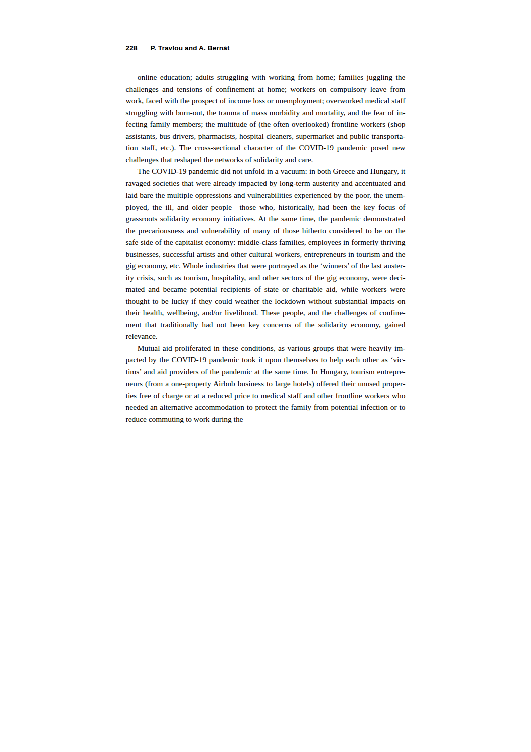228 P. Travlou and A. Bernát
online education; adults struggling with working from home; families juggling the challenges and tensions of confinement at home; workers on compulsory leave from work, faced with the prospect of income loss or unemployment; overworked medical staff struggling with burn-out, the trauma of mass morbidity and mortality, and the fear of infecting family members; the multitude of (the often overlooked) frontline workers (shop assistants, bus drivers, pharmacists, hospital cleaners, supermarket and public transportation staff, etc.). The cross-sectional character of the COVID-19 pandemic posed new challenges that reshaped the networks of solidarity and care.
The COVID-19 pandemic did not unfold in a vacuum: in both Greece and Hungary, it ravaged societies that were already impacted by long-term austerity and accentuated and laid bare the multiple oppressions and vulnerabilities experienced by the poor, the unemployed, the ill, and older people—those who, historically, had been the key focus of grassroots solidarity economy initiatives. At the same time, the pandemic demonstrated the precariousness and vulnerability of many of those hitherto considered to be on the safe side of the capitalist economy: middle-class families, employees in formerly thriving businesses, successful artists and other cultural workers, entrepreneurs in tourism and the gig economy, etc. Whole industries that were portrayed as the ‘winners’ of the last austerity crisis, such as tourism, hospitality, and other sectors of the gig economy, were decimated and became potential recipients of state or charitable aid, while workers were thought to be lucky if they could weather the lockdown without substantial impacts on their health, wellbeing, and/or livelihood. These people, and the challenges of confinement that traditionally had not been key concerns of the solidarity economy, gained relevance.
Mutual aid proliferated in these conditions, as various groups that were heavily impacted by the COVID-19 pandemic took it upon themselves to help each other as ‘victims’ and aid providers of the pandemic at the same time. In Hungary, tourism entrepreneurs (from a one-property Airbnb business to large hotels) offered their unused properties free of charge or at a reduced price to medical staff and other frontline workers who needed an alternative accommodation to protect the family from potential infection or to reduce commuting to work during the